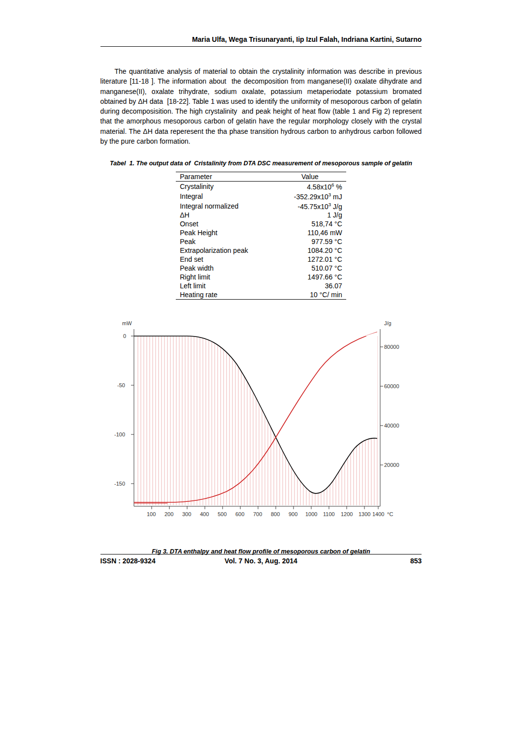Maria Ulfa, Wega Trisunaryanti, Iip Izul Falah, Indriana Kartini, Sutarno
The quantitative analysis of material to obtain the crystalinity information was describe in previous literature [11-18 ]. The information about the decomposition from manganese(II) oxalate dihydrate and manganese(II), oxalate trihydrate, sodium oxalate, potassium metaperiodate potassium bromated obtained by ΔH data [18-22]. Table 1 was used to identify the uniformity of mesoporous carbon of gelatin during decomposisition. The high crystalinity and peak height of heat flow (table 1 and Fig 2) represent that the amorphous mesoporous carbon of gelatin have the regular morphology closely with the crystal material. The ΔH data reperesent the tha phase transition hydrous carbon to anhydrous carbon followed by the pure carbon formation.
Tabel 1. The output data of Cristalinity from DTA DSC measurement of mesoporous sample of gelatin
| Parameter | Value |
| --- | --- |
| Crystalinity | 4.58x10 6 % |
| Integral | -352.29x10 3 mJ |
| Integral normalized | -45.75x10 3 J/g |
| ΔH | 1 J/g |
| Onset | 518,74 °C |
| Peak Height | 110,46 mW |
| Peak | 977.59 °C |
| Extrapolarization peak | 1084.20 °C |
| End set | 1272.01 °C |
| Peak width | 510.07 °C |
| Right limit | 1497.66 °C |
| Left limit | 36.07 |
| Heating rate | 10 °C/ min |
mW J/g 0 -50 -100 -150 80000 60000 40000 20000 100 200 300 400 500 600 700 800 900 1000 1100 1200 1300 1400 °C
Fig 3. DTA enthalpy and heat flow profile of mesoporous carbon of gelatin
ISSN : 2028-9324
Vol. 7 No. 3, Aug. 2014
853